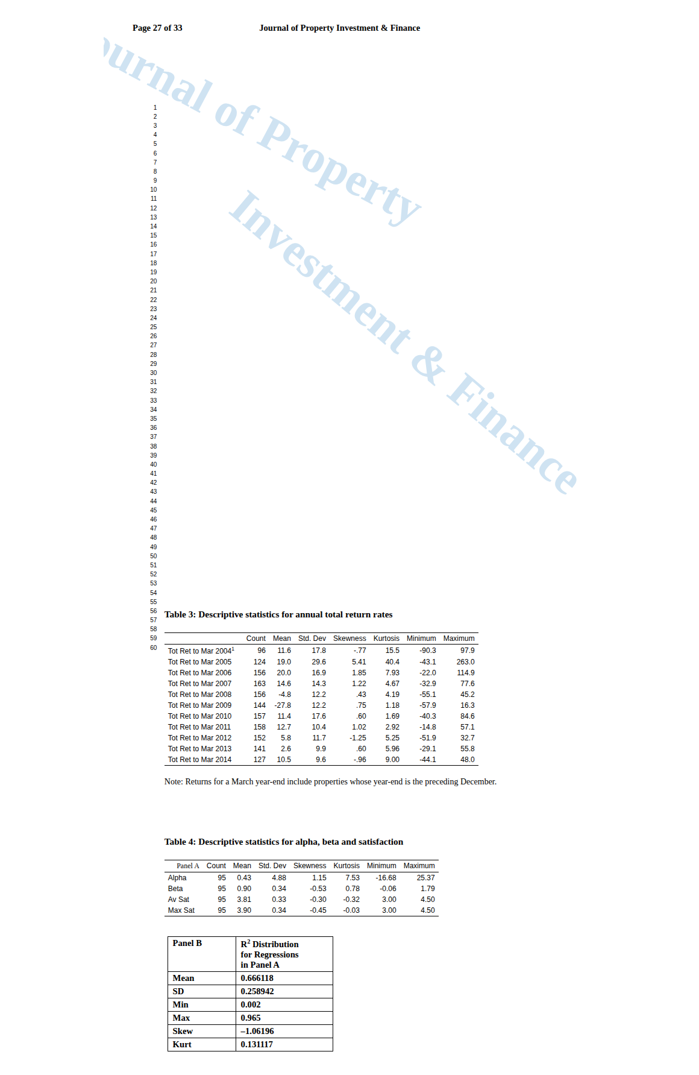Journal of Property
Investment & Finance
Page 27 of 33
Journal of Property Investment & Finance
1
2
3
4
5
6
7
8
9
10
11
12
13
14
15
16
17
18
19
20
21
22
23
24
25
26
27
28
29
30
31
32
33
34
35
36
37
38
39
40
41
42
43
44
45
46
47
48
49
50
51
52
53
54
55
56
57
58
59
60
Table 3: Descriptive statistics for annual total return rates
| | Count | Mean | Std. Dev | Skewness | Kurtosis | Minimum | Maximum |
| --- | --- | --- | --- | --- | --- | --- | --- |
| Tot Ret to Mar 2004 1 | 96 | 11.6 | 17.8 | -.77 | 15.5 | -90.3 | 97.9 |
| Tot Ret to Mar 2005 | 124 | 19.0 | 29.6 | 5.41 | 40.4 | -43.1 | 263.0 |
| Tot Ret to Mar 2006 | 156 | 20.0 | 16.9 | 1.85 | 7.93 | -22.0 | 114.9 |
| Tot Ret to Mar 2007 | 163 | 14.6 | 14.3 | 1.22 | 4.67 | -32.9 | 77.6 |
| Tot Ret to Mar 2008 | 156 | -4.8 | 12.2 | .43 | 4.19 | -55.1 | 45.2 |
| Tot Ret to Mar 2009 | 144 | -27.8 | 12.2 | .75 | 1.18 | -57.9 | 16.3 |
| Tot Ret to Mar 2010 | 157 | 11.4 | 17.6 | .60 | 1.69 | -40.3 | 84.6 |
| Tot Ret to Mar 2011 | 158 | 12.7 | 10.4 | 1.02 | 2.92 | -14.8 | 57.1 |
| Tot Ret to Mar 2012 | 152 | 5.8 | 11.7 | -1.25 | 5.25 | -51.9 | 32.7 |
| Tot Ret to Mar 2013 | 141 | 2.6 | 9.9 | .60 | 5.96 | -29.1 | 55.8 |
| Tot Ret to Mar 2014 | 127 | 10.5 | 9.6 | -.96 | 9.00 | -44.1 | 48.0 |
Note: Returns for a March year-end include properties whose year-end is the preceding December.
Table 4: Descriptive statistics for alpha, beta and satisfaction
| Panel A | Count | Mean | Std. Dev | Skewness | Kurtosis | Minimum | Maximum |
| --- | --- | --- | --- | --- | --- | --- | --- |
| Alpha | 95 | 0.43 | 4.88 | 1.15 | 7.53 | -16.68 | 25.37 |
| Beta | 95 | 0.90 | 0.34 | -0.53 | 0.78 | -0.06 | 1.79 |
| Av Sat | 95 | 3.81 | 0.33 | -0.30 | -0.32 | 3.00 | 4.50 |
| Max Sat | 95 | 3.90 | 0.34 | -0.45 | -0.03 | 3.00 | 4.50 |
| Panel B | R 2 Distribution for Regressions in Panel A |
| Mean | 0.666118 |
| SD | 0.258942 |
| Min | 0.002 |
| Max | 0.965 |
| Skew | –1.06196 |
| Kurt | 0.131117 |